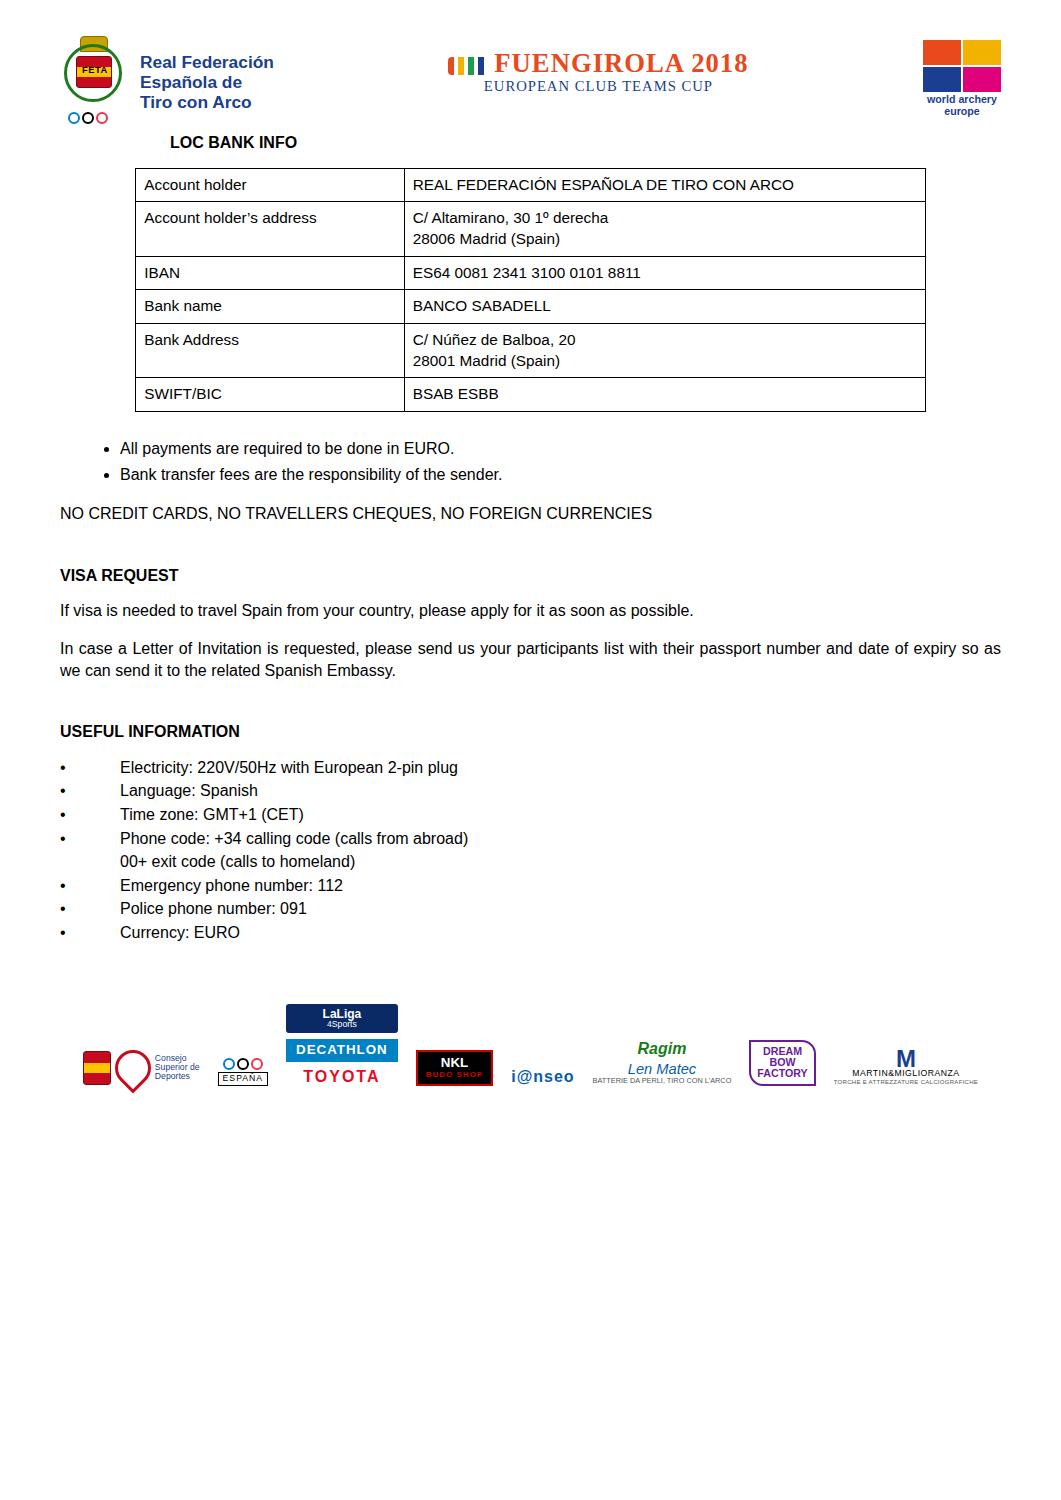FETA
Real Federación
Española de
Tiro con Arco
FUENGIROLA 2018
EUROPEAN CLUB TEAMS CUP
world archery
europe
LOC BANK INFO
| Account holder | REAL FEDERACIÓN ESPAÑOLA DE TIRO CON ARCO |
| Account holder’s address | C/ Altamirano, 30 1º derecha 28006 Madrid (Spain) |
| IBAN | ES64 0081 2341 3100 0101 8811 |
| Bank name | BANCO SABADELL |
| Bank Address | C/ Núñez de Balboa, 20 28001 Madrid (Spain) |
| SWIFT/BIC | BSAB ESBB |
All payments are required to be done in EURO.
Bank transfer fees are the responsibility of the sender.
NO CREDIT CARDS, NO TRAVELLERS CHEQUES, NO FOREIGN CURRENCIES
VISA REQUEST
If visa is needed to travel Spain from your country, please apply for it as soon as possible.
In case a Letter of Invitation is requested, please send us your participants list with their passport number and date of expiry so as we can send it to the related Spanish Embassy.
USEFUL INFORMATION
•Electricity: 220V/50Hz with European 2-pin plug
•Language: Spanish
•Time zone: GMT+1 (CET)
•Phone code: +34 calling code (calls from abroad)
00+ exit code (calls to homeland)
•Emergency phone number: 112
•Police phone number: 091
•Currency: EURO
Consejo
Superior de
Deportes
ESPAÑA
LaLiga4Sports
DECATHLON
TOYOTA
NKLBUDO SHOP
i@nseo
Ragim
Len MatecBATTERIE DA PERLI, TIRO CON L'ARCO
DREAM
BOW
FACTORY
M
MARTIN&MIGLIORANZA
TORCHE E ATTREZZATURE CALCIOGRAFICHE